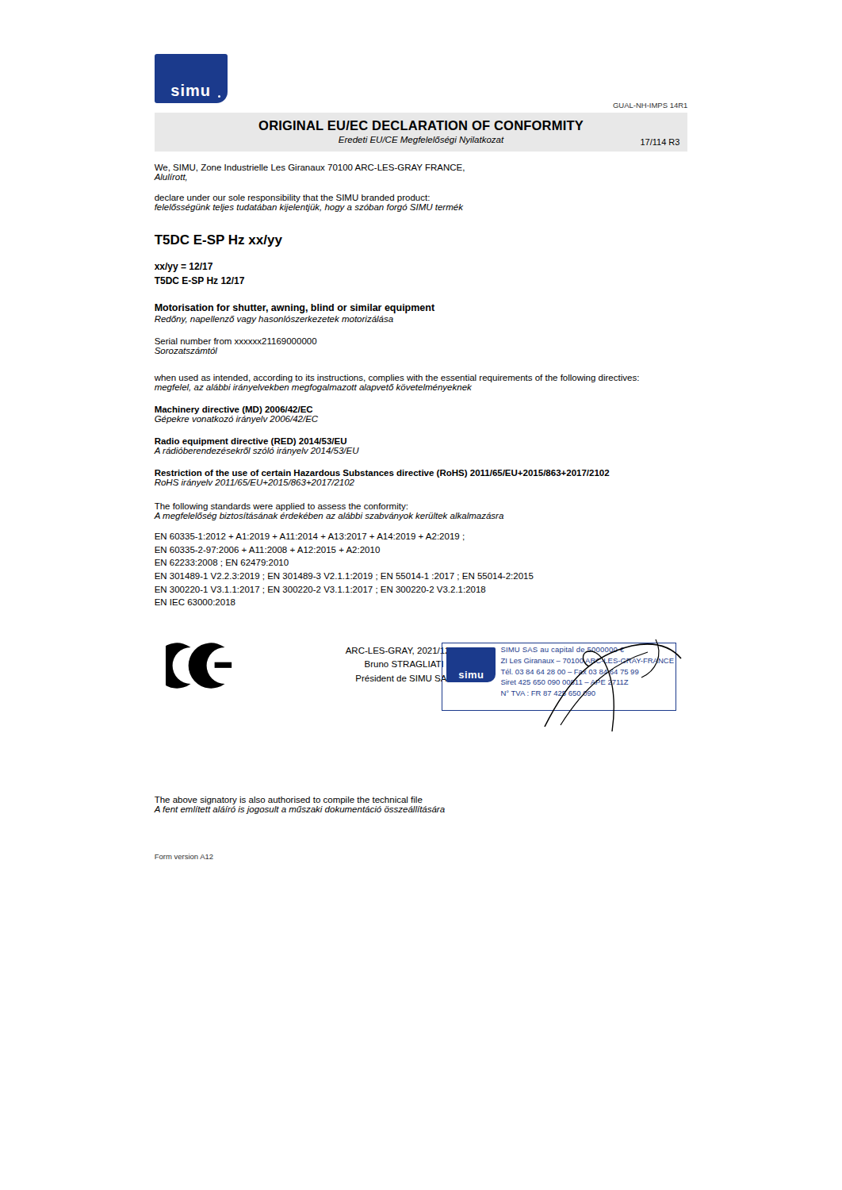simu
GUAL-NH-IMPS 14R1
ORIGINAL EU/EC DECLARATION OF CONFORMITY
Eredeti EU/CE Megfelelőségi Nyilatkozat
17/114 R3
We, SIMU, Zone Industrielle Les Giranaux 70100 ARC-LES-GRAY FRANCE,
Alulírott,
declare under our sole responsibility that the SIMU branded product:
felelősségünk teljes tudatában kijelentjük, hogy a szóban forgó SIMU termék
T5DC E-SP Hz xx/yy
xx/yy = 12/17
T5DC E-SP Hz 12/17
Motorisation for shutter, awning, blind or similar equipment
Redőny, napellenző vagy hasonlószerkezetek motorizálása
Serial number from xxxxxx21169000000
Sorozatszámtól
when used as intended, according to its instructions, complies with the essential requirements of the following directives:
megfelel, az alábbi irányelvekben megfogalmazott alapvető követelményeknek
Machinery directive (MD) 2006/42/EC
Gépekre vonatkozó irányelv 2006/42/EC
Radio equipment directive (RED) 2014/53/EU
A rádióberendezésekről szóló irányelv 2014/53/EU
Restriction of the use of certain Hazardous Substances directive (RoHS) 2011/65/EU+2015/863+2017/2102
RoHS irányelv 2011/65/EU+2015/863+2017/2102
The following standards were applied to assess the conformity:
A megfelelőség biztosításának érdekében az alábbi szabványok kerültek alkalmazásra
EN 60335‑1:2012 + A1:2019 + A11:2014 + A13:2017 + A14:2019 + A2:2019 ;
EN 60335‑2‑97:2006 + A11:2008 + A12:2015 + A2:2010
EN 62233:2008 ; EN 62479:2010
EN 301489‑1 V2.2.3:2019 ; EN 301489‑3 V2.1.1:2019 ; EN 55014‑1 :2017 ; EN 55014‑2:2015
EN 300220‑1 V3.1.1:2017 ; EN 300220‑2 V3.1.1:2017 ; EN 300220‑2 V3.2.1:2018
EN IEC 63000:2018
ARC-LES-GRAY, 2021/12/06
Bruno STRAGLIATI
Président de SIMU SAS
simu
SIMU SAS au capital de 5000000 €
ZI Les Giranaux – 70100 ARC-LES-GRAY-FRANCE
Tél. 03 84 64 28 00 – Fax 03 84 64 75 99
Siret 425 650 090 00811 – APE 2711Z
N° TVA : FR 87 425 650 090
The above signatory is also authorised to compile the technical file
A fent említett aláíró is jogosult a műszaki dokumentáció összeállítására
Form version A12